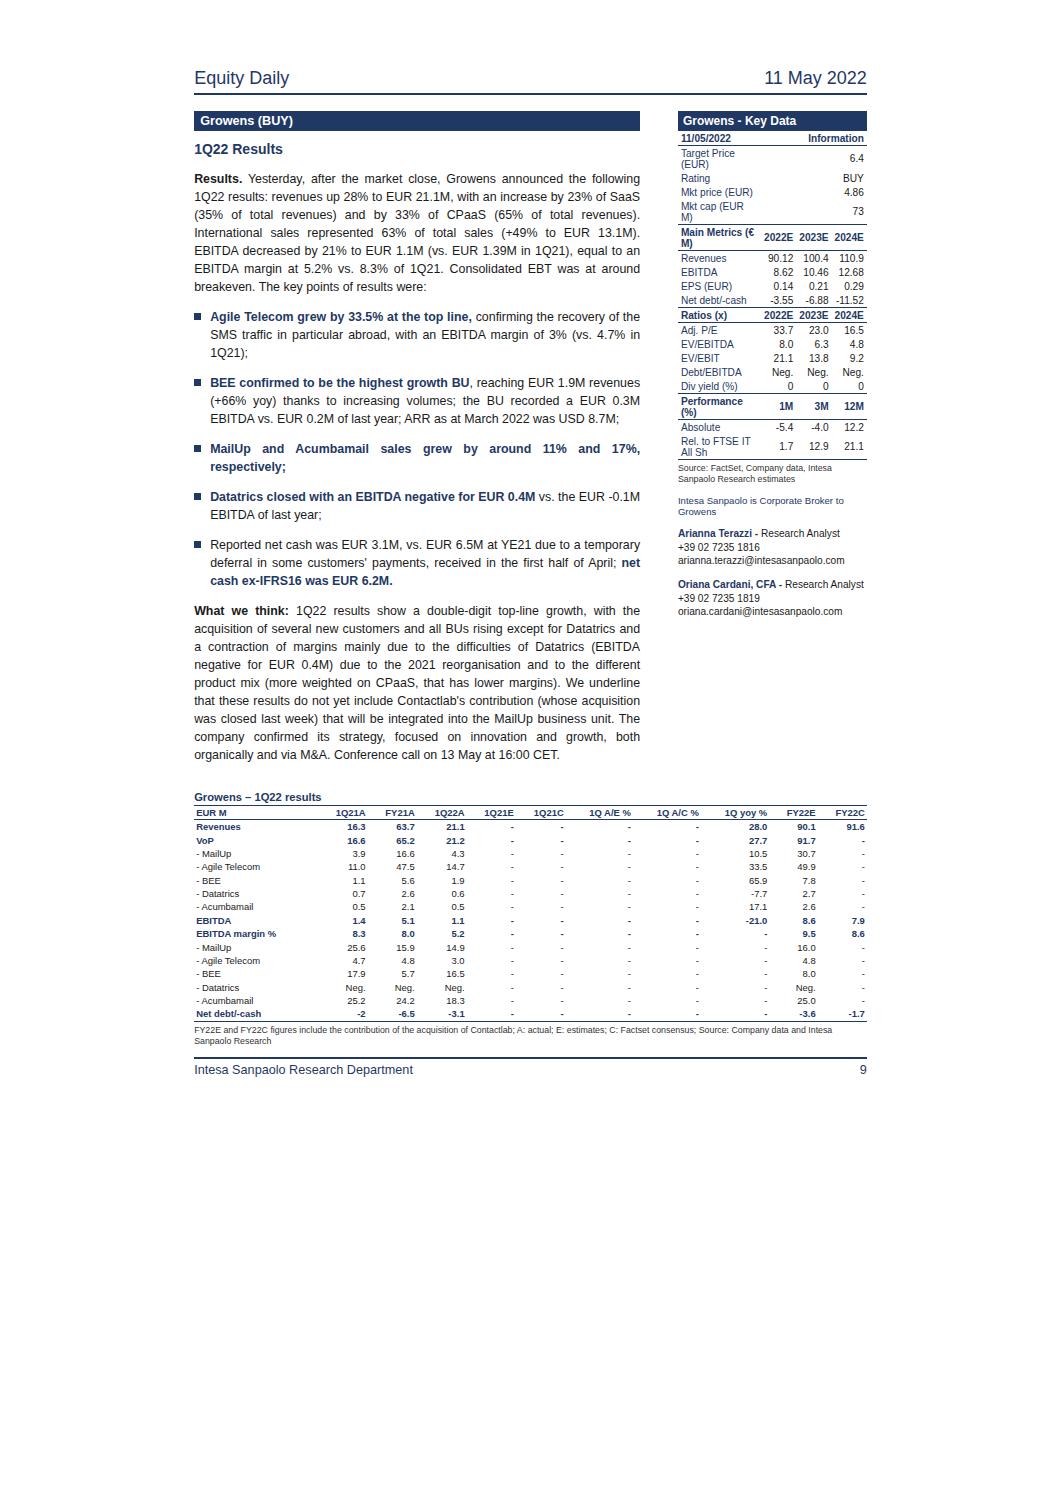Equity Daily
11 May 2022
Growens (BUY)
1Q22 Results
Results. Yesterday, after the market close, Growens announced the following 1Q22 results: revenues up 28% to EUR 21.1M, with an increase by 23% of SaaS (35% of total revenues) and by 33% of CPaaS (65% of total revenues). International sales represented 63% of total sales (+49% to EUR 13.1M). EBITDA decreased by 21% to EUR 1.1M (vs. EUR 1.39M in 1Q21), equal to an EBITDA margin at 5.2% vs. 8.3% of 1Q21. Consolidated EBT was at around breakeven. The key points of results were:
Agile Telecom grew by 33.5% at the top line, confirming the recovery of the SMS traffic in particular abroad, with an EBITDA margin of 3% (vs. 4.7% in 1Q21);
BEE confirmed to be the highest growth BU, reaching EUR 1.9M revenues (+66% yoy) thanks to increasing volumes; the BU recorded a EUR 0.3M EBITDA vs. EUR 0.2M of last year; ARR as at March 2022 was USD 8.7M;
MailUp and Acumbamail sales grew by around 11% and 17%, respectively;
Datatrics closed with an EBITDA negative for EUR 0.4M vs. the EUR -0.1M EBITDA of last year;
Reported net cash was EUR 3.1M, vs. EUR 6.5M at YE21 due to a temporary deferral in some customers' payments, received in the first half of April; net cash ex-IFRS16 was EUR 6.2M.
What we think: 1Q22 results show a double-digit top-line growth, with the acquisition of several new customers and all BUs rising except for Datatrics and a contraction of margins mainly due to the difficulties of Datatrics (EBITDA negative for EUR 0.4M) due to the 2021 reorganisation and to the different product mix (more weighted on CPaaS, that has lower margins). We underline that these results do not yet include Contactlab's contribution (whose acquisition was closed last week) that will be integrated into the MailUp business unit. The company confirmed its strategy, focused on innovation and growth, both organically and via M&A. Conference call on 13 May at 16:00 CET.
Growens - Key Data
| 11/05/2022 | Information |
| Target Price (EUR) | 6.4 |
| Rating | BUY |
| Mkt price (EUR) | 4.86 |
| Mkt cap (EUR M) | 73 |
| Main Metrics (€ M) | 2022E | 2023E | 2024E |
| Revenues | 90.12 | 100.4 | 110.9 |
| EBITDA | 8.62 | 10.46 | 12.68 |
| EPS (EUR) | 0.14 | 0.21 | 0.29 |
| Net debt/-cash | -3.55 | -6.88 | -11.52 |
| Ratios (x) | 2022E | 2023E | 2024E |
| Adj. P/E | 33.7 | 23.0 | 16.5 |
| EV/EBITDA | 8.0 | 6.3 | 4.8 |
| EV/EBIT | 21.1 | 13.8 | 9.2 |
| Debt/EBITDA | Neg. | Neg. | Neg. |
| Div yield (%) | 0 | 0 | 0 |
| Performance (%) | 1M | 3M | 12M |
| Absolute | -5.4 | -4.0 | 12.2 |
| Rel. to FTSE IT All Sh | 1.7 | 12.9 | 21.1 |
Source: FactSet, Company data, Intesa Sanpaolo Research estimates
Intesa Sanpaolo is Corporate Broker to Growens
Arianna Terazzi - Research Analyst
+39 02 7235 1816
arianna.terazzi@intesasanpaolo.com
Oriana Cardani, CFA - Research Analyst
+39 02 7235 1819
oriana.cardani@intesasanpaolo.com
Growens – 1Q22 results
| EUR M | 1Q21A | FY21A | 1Q22A | 1Q21E | 1Q21C | 1Q A/E % | 1Q A/C % | 1Q yoy % | FY22E | FY22C |
| --- | --- | --- | --- | --- | --- | --- | --- | --- | --- | --- |
| Revenues | 16.3 | 63.7 | 21.1 | - | - | - | - | 28.0 | 90.1 | 91.6 |
| VoP | 16.6 | 65.2 | 21.2 | - | - | - | - | 27.7 | 91.7 | - |
| - MailUp | 3.9 | 16.6 | 4.3 | - | - | - | - | 10.5 | 30.7 | - |
| - Agile Telecom | 11.0 | 47.5 | 14.7 | - | - | - | - | 33.5 | 49.9 | - |
| - BEE | 1.1 | 5.6 | 1.9 | - | - | - | - | 65.9 | 7.8 | - |
| - Datatrics | 0.7 | 2.6 | 0.6 | - | - | - | - | -7.7 | 2.7 | - |
| - Acumbamail | 0.5 | 2.1 | 0.5 | - | - | - | - | 17.1 | 2.6 | - |
| EBITDA | 1.4 | 5.1 | 1.1 | - | - | - | - | -21.0 | 8.6 | 7.9 |
| EBITDA margin % | 8.3 | 8.0 | 5.2 | - | - | - | - | - | 9.5 | 8.6 |
| - MailUp | 25.6 | 15.9 | 14.9 | - | - | - | - | - | 16.0 | - |
| - Agile Telecom | 4.7 | 4.8 | 3.0 | - | - | - | - | - | 4.8 | - |
| - BEE | 17.9 | 5.7 | 16.5 | - | - | - | - | - | 8.0 | - |
| - Datatrics | Neg. | Neg. | Neg. | - | - | - | - | - | Neg. | - |
| - Acumbamail | 25.2 | 24.2 | 18.3 | - | - | - | - | - | 25.0 | - |
| Net debt/-cash | -2 | -6.5 | -3.1 | - | - | - | - | - | -3.6 | -1.7 |
FY22E and FY22C figures include the contribution of the acquisition of Contactlab; A: actual; E: estimates; C: Factset consensus; Source: Company data and Intesa Sanpaolo Research
Intesa Sanpaolo Research Department
9